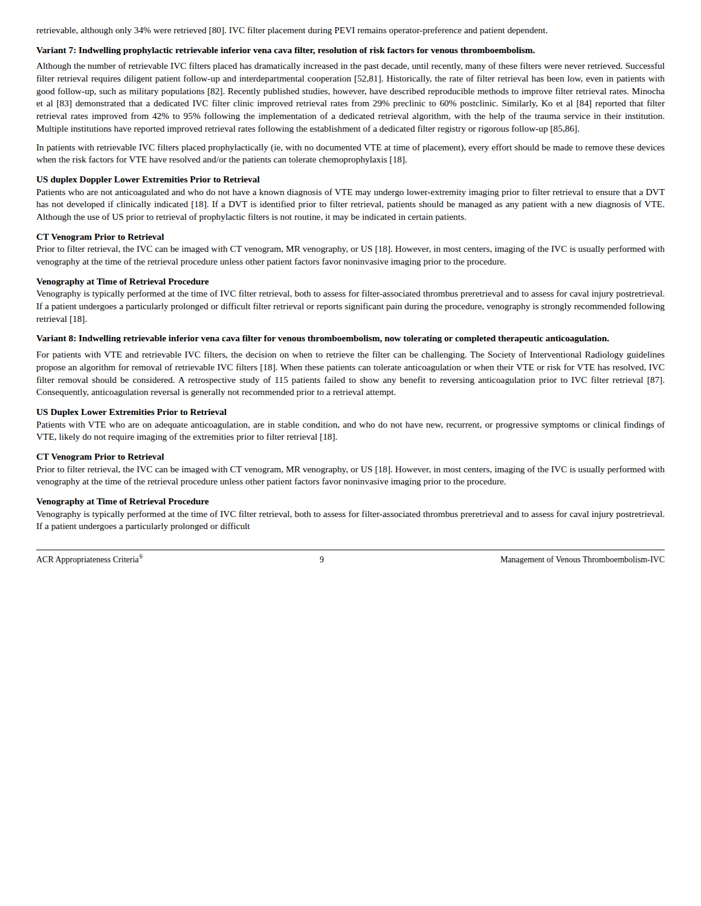retrievable, although only 34% were retrieved [80]. IVC filter placement during PEVI remains operator-preference and patient dependent.
Variant 7: Indwelling prophylactic retrievable inferior vena cava filter, resolution of risk factors for venous thromboembolism.
Although the number of retrievable IVC filters placed has dramatically increased in the past decade, until recently, many of these filters were never retrieved. Successful filter retrieval requires diligent patient follow-up and interdepartmental cooperation [52,81]. Historically, the rate of filter retrieval has been low, even in patients with good follow-up, such as military populations [82]. Recently published studies, however, have described reproducible methods to improve filter retrieval rates. Minocha et al [83] demonstrated that a dedicated IVC filter clinic improved retrieval rates from 29% preclinic to 60% postclinic. Similarly, Ko et al [84] reported that filter retrieval rates improved from 42% to 95% following the implementation of a dedicated retrieval algorithm, with the help of the trauma service in their institution. Multiple institutions have reported improved retrieval rates following the establishment of a dedicated filter registry or rigorous follow-up [85,86].
In patients with retrievable IVC filters placed prophylactically (ie, with no documented VTE at time of placement), every effort should be made to remove these devices when the risk factors for VTE have resolved and/or the patients can tolerate chemoprophylaxis [18].
US duplex Doppler Lower Extremities Prior to Retrieval
Patients who are not anticoagulated and who do not have a known diagnosis of VTE may undergo lower-extremity imaging prior to filter retrieval to ensure that a DVT has not developed if clinically indicated [18]. If a DVT is identified prior to filter retrieval, patients should be managed as any patient with a new diagnosis of VTE. Although the use of US prior to retrieval of prophylactic filters is not routine, it may be indicated in certain patients.
CT Venogram Prior to Retrieval
Prior to filter retrieval, the IVC can be imaged with CT venogram, MR venography, or US [18]. However, in most centers, imaging of the IVC is usually performed with venography at the time of the retrieval procedure unless other patient factors favor noninvasive imaging prior to the procedure.
Venography at Time of Retrieval Procedure
Venography is typically performed at the time of IVC filter retrieval, both to assess for filter-associated thrombus preretrieval and to assess for caval injury postretrieval. If a patient undergoes a particularly prolonged or difficult filter retrieval or reports significant pain during the procedure, venography is strongly recommended following retrieval [18].
Variant 8: Indwelling retrievable inferior vena cava filter for venous thromboembolism, now tolerating or completed therapeutic anticoagulation.
For patients with VTE and retrievable IVC filters, the decision on when to retrieve the filter can be challenging. The Society of Interventional Radiology guidelines propose an algorithm for removal of retrievable IVC filters [18]. When these patients can tolerate anticoagulation or when their VTE or risk for VTE has resolved, IVC filter removal should be considered. A retrospective study of 115 patients failed to show any benefit to reversing anticoagulation prior to IVC filter retrieval [87]. Consequently, anticoagulation reversal is generally not recommended prior to a retrieval attempt.
US Duplex Lower Extremities Prior to Retrieval
Patients with VTE who are on adequate anticoagulation, are in stable condition, and who do not have new, recurrent, or progressive symptoms or clinical findings of VTE, likely do not require imaging of the extremities prior to filter retrieval [18].
CT Venogram Prior to Retrieval
Prior to filter retrieval, the IVC can be imaged with CT venogram, MR venography, or US [18]. However, in most centers, imaging of the IVC is usually performed with venography at the time of the retrieval procedure unless other patient factors favor noninvasive imaging prior to the procedure.
Venography at Time of Retrieval Procedure
Venography is typically performed at the time of IVC filter retrieval, both to assess for filter-associated thrombus preretrieval and to assess for caval injury postretrieval. If a patient undergoes a particularly prolonged or difficult
ACR Appropriateness Criteria® 9 Management of Venous Thromboembolism-IVC